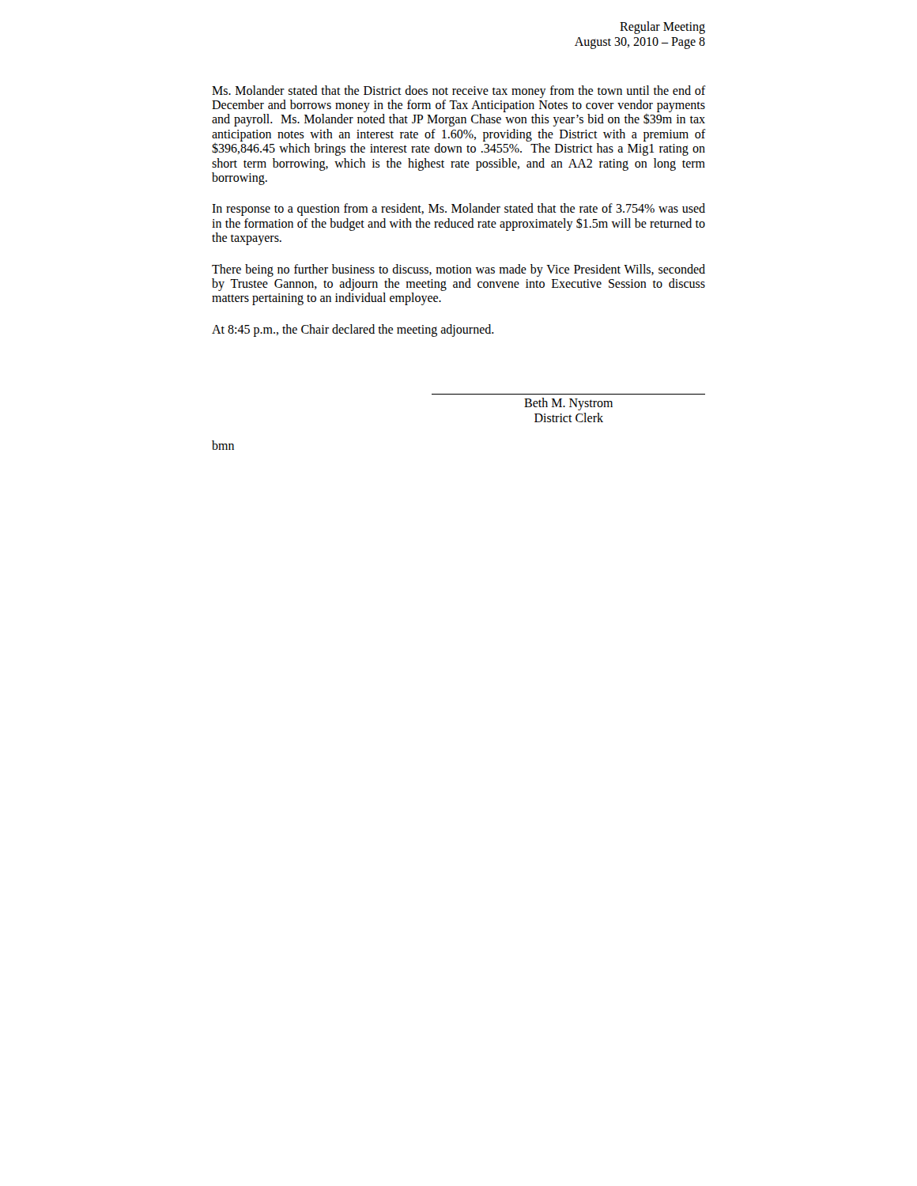Regular Meeting
August 30, 2010 – Page 8
Ms. Molander stated that the District does not receive tax money from the town until the end of December and borrows money in the form of Tax Anticipation Notes to cover vendor payments and payroll. Ms. Molander noted that JP Morgan Chase won this year’s bid on the $39m in tax anticipation notes with an interest rate of 1.60%, providing the District with a premium of $396,846.45 which brings the interest rate down to .3455%. The District has a Mig1 rating on short term borrowing, which is the highest rate possible, and an AA2 rating on long term borrowing.
In response to a question from a resident, Ms. Molander stated that the rate of 3.754% was used in the formation of the budget and with the reduced rate approximately $1.5m will be returned to the taxpayers.
There being no further business to discuss, motion was made by Vice President Wills, seconded by Trustee Gannon, to adjourn the meeting and convene into Executive Session to discuss matters pertaining to an individual employee.
At 8:45 p.m., the Chair declared the meeting adjourned.
Beth M. Nystrom
District Clerk
bmn